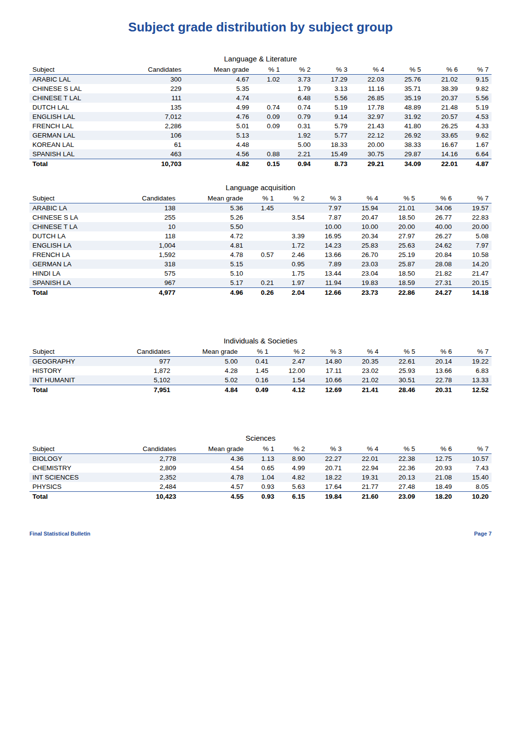Subject grade distribution by subject group
Language & Literature
| Subject | Candidates | Mean grade | % 1 | % 2 | % 3 | % 4 | % 5 | % 6 | % 7 |
| --- | --- | --- | --- | --- | --- | --- | --- | --- | --- |
| ARABIC LAL | 300 | 4.67 | 1.02 | 3.73 | 17.29 | 22.03 | 25.76 | 21.02 | 9.15 |
| CHINESE S LAL | 229 | 5.35 | | 1.79 | 3.13 | 11.16 | 35.71 | 38.39 | 9.82 |
| CHINESE T LAL | 111 | 4.74 | | 6.48 | 5.56 | 26.85 | 35.19 | 20.37 | 5.56 |
| DUTCH LAL | 135 | 4.99 | 0.74 | 0.74 | 5.19 | 17.78 | 48.89 | 21.48 | 5.19 |
| ENGLISH LAL | 7,012 | 4.76 | 0.09 | 0.79 | 9.14 | 32.97 | 31.92 | 20.57 | 4.53 |
| FRENCH LAL | 2,286 | 5.01 | 0.09 | 0.31 | 5.79 | 21.43 | 41.80 | 26.25 | 4.33 |
| GERMAN LAL | 106 | 5.13 | | 1.92 | 5.77 | 22.12 | 26.92 | 33.65 | 9.62 |
| KOREAN LAL | 61 | 4.48 | | 5.00 | 18.33 | 20.00 | 38.33 | 16.67 | 1.67 |
| SPANISH LAL | 463 | 4.56 | 0.88 | 2.21 | 15.49 | 30.75 | 29.87 | 14.16 | 6.64 |
| Total | 10,703 | 4.82 | 0.15 | 0.94 | 8.73 | 29.21 | 34.09 | 22.01 | 4.87 |
Language acquisition
| Subject | Candidates | Mean grade | % 1 | % 2 | % 3 | % 4 | % 5 | % 6 | % 7 |
| --- | --- | --- | --- | --- | --- | --- | --- | --- | --- |
| ARABIC LA | 138 | 5.36 | 1.45 | | 7.97 | 15.94 | 21.01 | 34.06 | 19.57 |
| CHINESE S LA | 255 | 5.26 | | 3.54 | 7.87 | 20.47 | 18.50 | 26.77 | 22.83 |
| CHINESE T LA | 10 | 5.50 | | | 10.00 | 10.00 | 20.00 | 40.00 | 20.00 |
| DUTCH LA | 118 | 4.72 | | 3.39 | 16.95 | 20.34 | 27.97 | 26.27 | 5.08 |
| ENGLISH LA | 1,004 | 4.81 | | 1.72 | 14.23 | 25.83 | 25.63 | 24.62 | 7.97 |
| FRENCH LA | 1,592 | 4.78 | 0.57 | 2.46 | 13.66 | 26.70 | 25.19 | 20.84 | 10.58 |
| GERMAN LA | 318 | 5.15 | | 0.95 | 7.89 | 23.03 | 25.87 | 28.08 | 14.20 |
| HINDI LA | 575 | 5.10 | | 1.75 | 13.44 | 23.04 | 18.50 | 21.82 | 21.47 |
| SPANISH LA | 967 | 5.17 | 0.21 | 1.97 | 11.94 | 19.83 | 18.59 | 27.31 | 20.15 |
| Total | 4,977 | 4.96 | 0.26 | 2.04 | 12.66 | 23.73 | 22.86 | 24.27 | 14.18 |
Individuals & Societies
| Subject | Candidates | Mean grade | % 1 | % 2 | % 3 | % 4 | % 5 | % 6 | % 7 |
| --- | --- | --- | --- | --- | --- | --- | --- | --- | --- |
| GEOGRAPHY | 977 | 5.00 | 0.41 | 2.47 | 14.80 | 20.35 | 22.61 | 20.14 | 19.22 |
| HISTORY | 1,872 | 4.28 | 1.45 | 12.00 | 17.11 | 23.02 | 25.93 | 13.66 | 6.83 |
| INT HUMANIT | 5,102 | 5.02 | 0.16 | 1.54 | 10.66 | 21.02 | 30.51 | 22.78 | 13.33 |
| Total | 7,951 | 4.84 | 0.49 | 4.12 | 12.69 | 21.41 | 28.46 | 20.31 | 12.52 |
Sciences
| Subject | Candidates | Mean grade | % 1 | % 2 | % 3 | % 4 | % 5 | % 6 | % 7 |
| --- | --- | --- | --- | --- | --- | --- | --- | --- | --- |
| BIOLOGY | 2,778 | 4.36 | 1.13 | 8.90 | 22.27 | 22.01 | 22.38 | 12.75 | 10.57 |
| CHEMISTRY | 2,809 | 4.54 | 0.65 | 4.99 | 20.71 | 22.94 | 22.36 | 20.93 | 7.43 |
| INT SCIENCES | 2,352 | 4.78 | 1.04 | 4.82 | 18.22 | 19.31 | 20.13 | 21.08 | 15.40 |
| PHYSICS | 2,484 | 4.57 | 0.93 | 5.63 | 17.64 | 21.77 | 27.48 | 18.49 | 8.05 |
| Total | 10,423 | 4.55 | 0.93 | 6.15 | 19.84 | 21.60 | 23.09 | 18.20 | 10.20 |
Final Statistical Bulletin Page 7